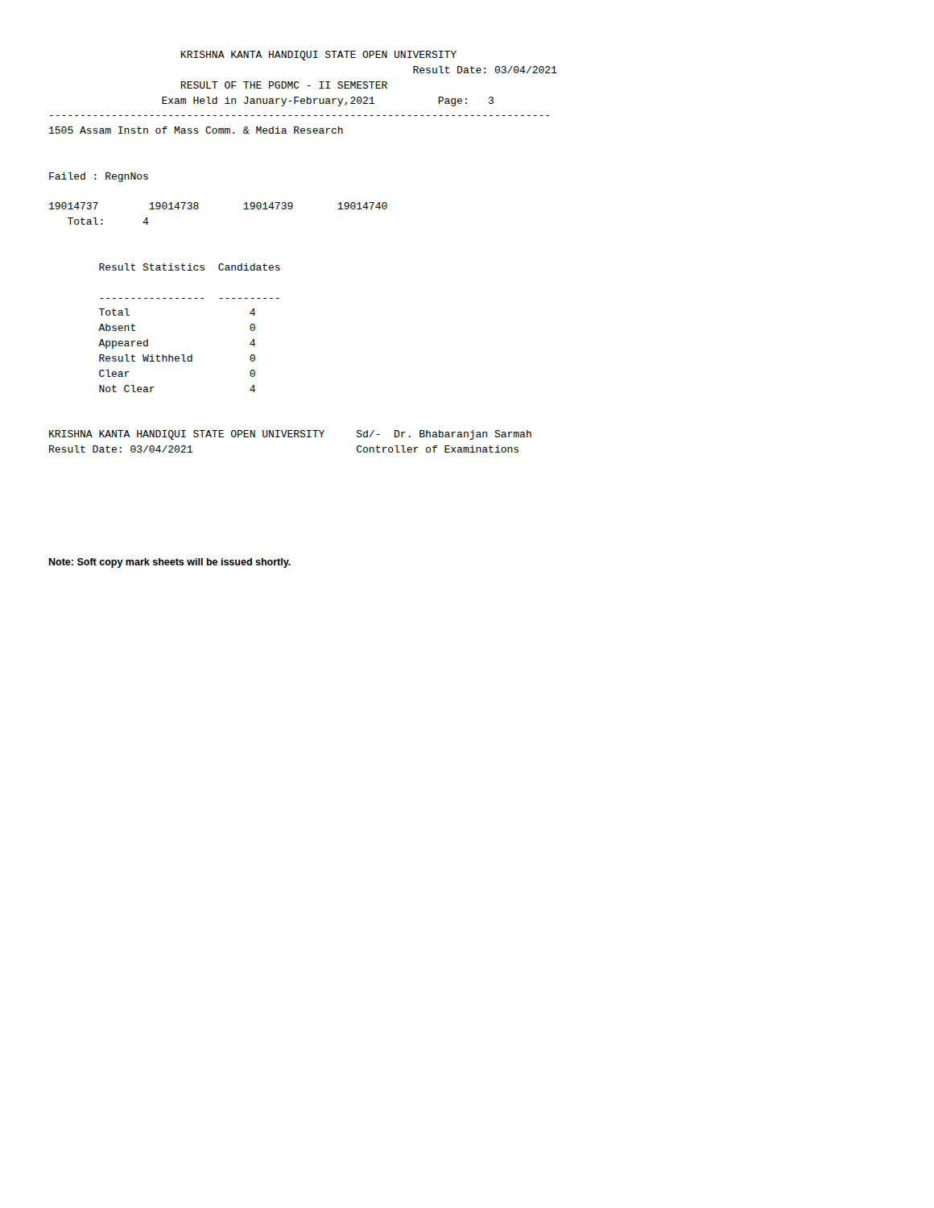KRISHNA KANTA HANDIQUI STATE OPEN UNIVERSITY
                                                          Result Date: 03/04/2021
                     RESULT OF THE PGDMC - II SEMESTER
                  Exam Held in January-February,2021          Page:   3
--------------------------------------------------------------------------------
1505 Assam Instn of Mass Comm. & Media Research


Failed : RegnNos

19014737        19014738       19014739       19014740
   Total:      4


        Result Statistics  Candidates

        -----------------  ----------
        Total                   4
        Absent                  0
        Appeared                4
        Result Withheld         0
        Clear                   0
        Not Clear               4


KRISHNA KANTA HANDIQUI STATE OPEN UNIVERSITY     Sd/-  Dr. Bhabaranjan Sarmah
Result Date: 03/04/2021                          Controller of Examinations
Note: Soft copy mark sheets will be issued shortly.